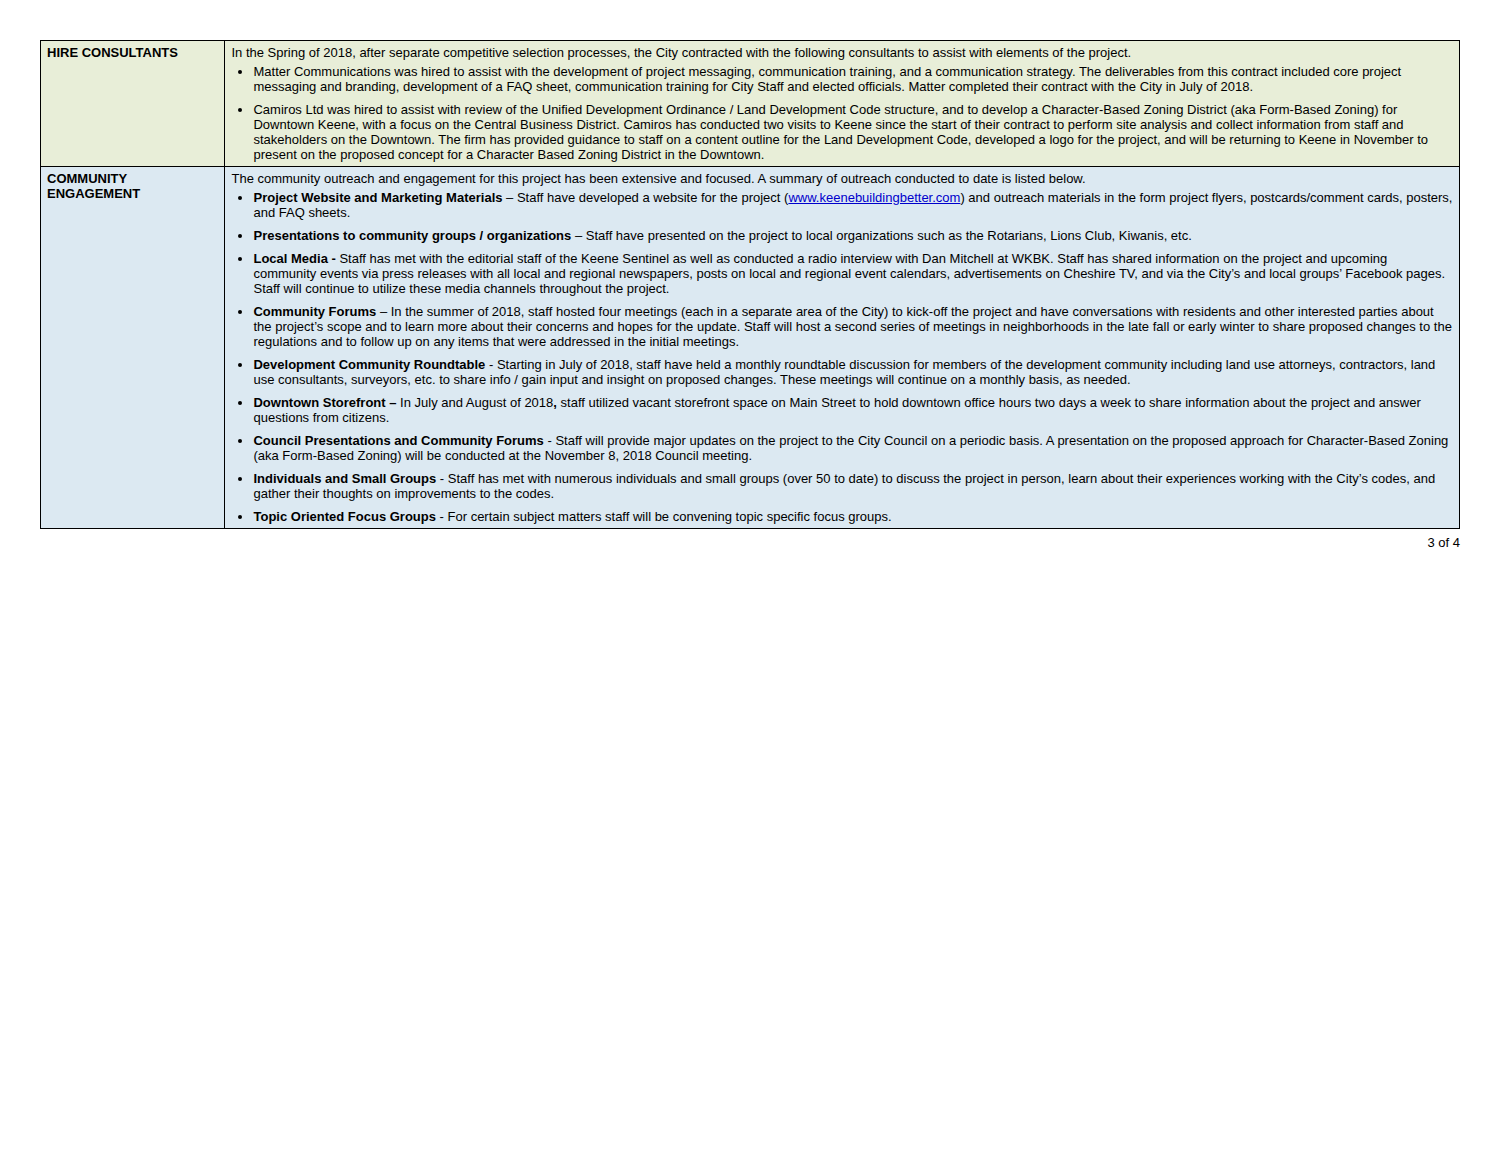| Hire Consultants | In the Spring of 2018, after separate competitive selection processes, the City contracted with the following consultants to assist with elements of the project. Matter Communications was hired to assist with the development of project messaging, communication training, and a communication strategy. The deliverables from this contract included core project messaging and branding, development of a FAQ sheet, communication training for City Staff and elected officials. Matter completed their contract with the City in July of 2018. Camiros Ltd was hired to assist with review of the Unified Development Ordinance / Land Development Code structure, and to develop a Character-Based Zoning District (aka Form-Based Zoning) for Downtown Keene, with a focus on the Central Business District. Camiros has conducted two visits to Keene since the start of their contract to perform site analysis and collect information from staff and stakeholders on the Downtown. The firm has provided guidance to staff on a content outline for the Land Development Code, developed a logo for the project, and will be returning to Keene in November to present on the proposed concept for a Character Based Zoning District in the Downtown. |
| Community Engagement | The community outreach and engagement for this project has been extensive and focused. A summary of outreach conducted to date is listed below. Project Website and Marketing Materials – Staff have developed a website for the project ( www.keenebuildingbetter.com ) and outreach materials in the form project flyers, postcards/comment cards, posters, and FAQ sheets. Presentations to community groups / organizations – Staff have presented on the project to local organizations such as the Rotarians, Lions Club, Kiwanis, etc. Local Media - Staff has met with the editorial staff of the Keene Sentinel as well as conducted a radio interview with Dan Mitchell at WKBK. Staff has shared information on the project and upcoming community events via press releases with all local and regional newspapers, posts on local and regional event calendars, advertisements on Cheshire TV, and via the City’s and local groups’ Facebook pages. Staff will continue to utilize these media channels throughout the project. Community Forums – In the summer of 2018, staff hosted four meetings (each in a separate area of the City) to kick-off the project and have conversations with residents and other interested parties about the project’s scope and to learn more about their concerns and hopes for the update. Staff will host a second series of meetings in neighborhoods in the late fall or early winter to share proposed changes to the regulations and to follow up on any items that were addressed in the initial meetings. Development Community Roundtable - Starting in July of 2018, staff have held a monthly roundtable discussion for members of the development community including land use attorneys, contractors, land use consultants, surveyors, etc. to share info / gain input and insight on proposed changes. These meetings will continue on a monthly basis, as needed. Downtown Storefront – In July and August of 2018 , staff utilized vacant storefront space on Main Street to hold downtown office hours two days a week to share information about the project and answer questions from citizens. Council Presentations and Community Forums - Staff will provide major updates on the project to the City Council on a periodic basis. A presentation on the proposed approach for Character-Based Zoning (aka Form-Based Zoning) will be conducted at the November 8, 2018 Council meeting. Individuals and Small Groups - Staff has met with numerous individuals and small groups (over 50 to date) to discuss the project in person, learn about their experiences working with the City’s codes, and gather their thoughts on improvements to the codes. Topic Oriented Focus Groups - For certain subject matters staff will be convening topic specific focus groups. |
3 of 4